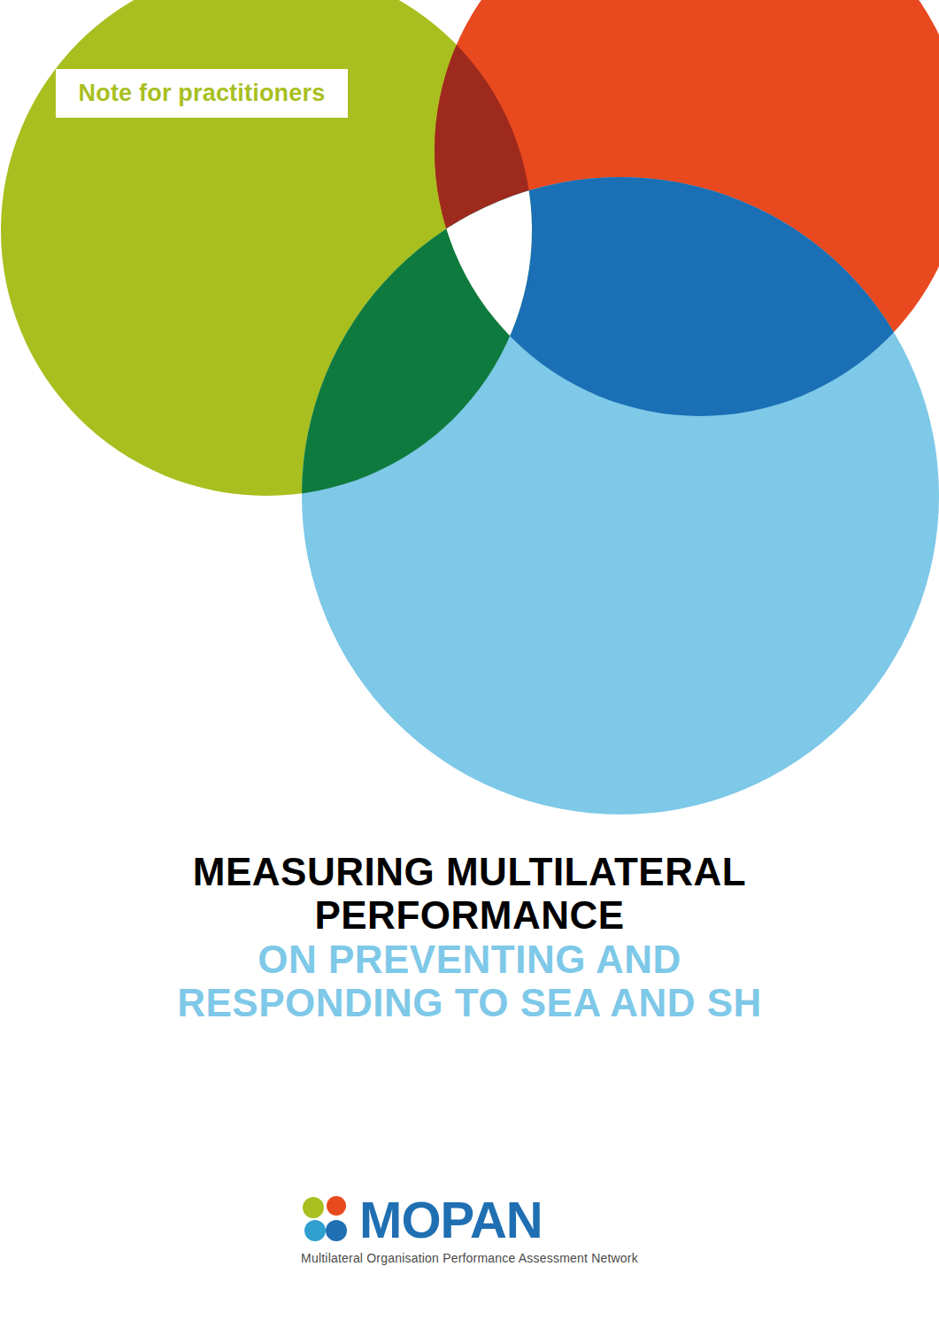Note for practitioners
MEASURING MULTILATERAL
PERFORMANCE
ON PREVENTING AND
RESPONDING TO SEA AND SH
MOPAN
Multilateral Organisation Performance Assessment Network